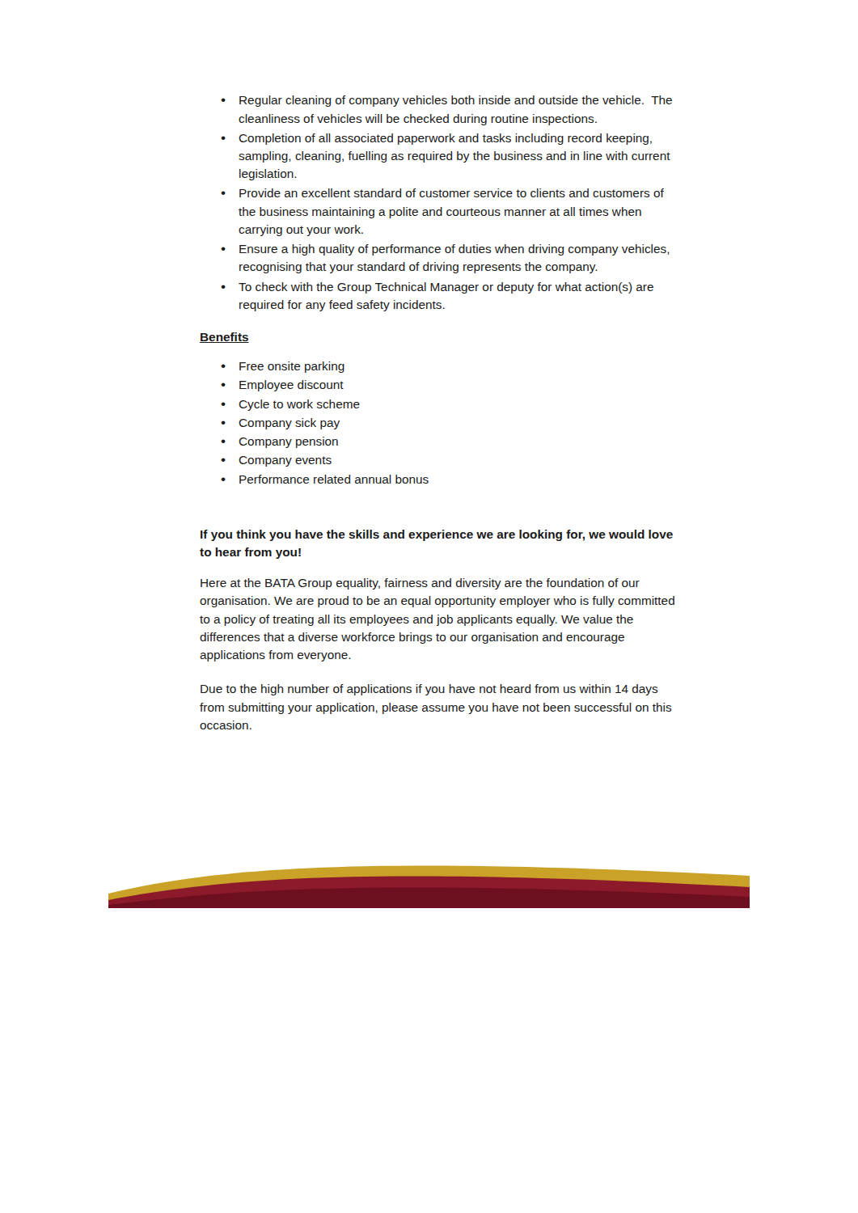Regular cleaning of company vehicles both inside and outside the vehicle. The cleanliness of vehicles will be checked during routine inspections.
Completion of all associated paperwork and tasks including record keeping, sampling, cleaning, fuelling as required by the business and in line with current legislation.
Provide an excellent standard of customer service to clients and customers of the business maintaining a polite and courteous manner at all times when carrying out your work.
Ensure a high quality of performance of duties when driving company vehicles, recognising that your standard of driving represents the company.
To check with the Group Technical Manager or deputy for what action(s) are required for any feed safety incidents.
Benefits
Free onsite parking
Employee discount
Cycle to work scheme
Company sick pay
Company pension
Company events
Performance related annual bonus
If you think you have the skills and experience we are looking for, we would love to hear from you!
Here at the BATA Group equality, fairness and diversity are the foundation of our organisation. We are proud to be an equal opportunity employer who is fully committed to a policy of treating all its employees and job applicants equally. We value the differences that a diverse workforce brings to our organisation and encourage applications from everyone.
Due to the high number of applications if you have not heard from us within 14 days from submitting your application, please assume you have not been successful on this occasion.